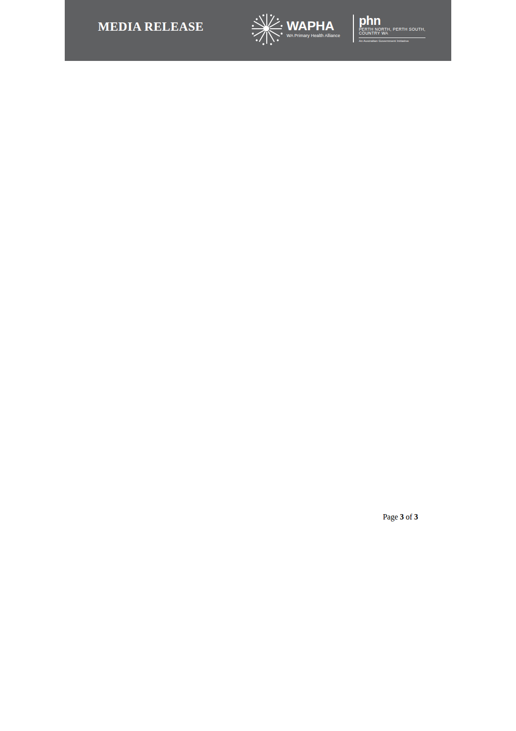MEDIA RELEASE
WAPHA WA Primary Health Alliance
phn PERTH NORTH, PERTH SOUTH, COUNTRY WA
An Australian Government Initiative
Page 3 of 3